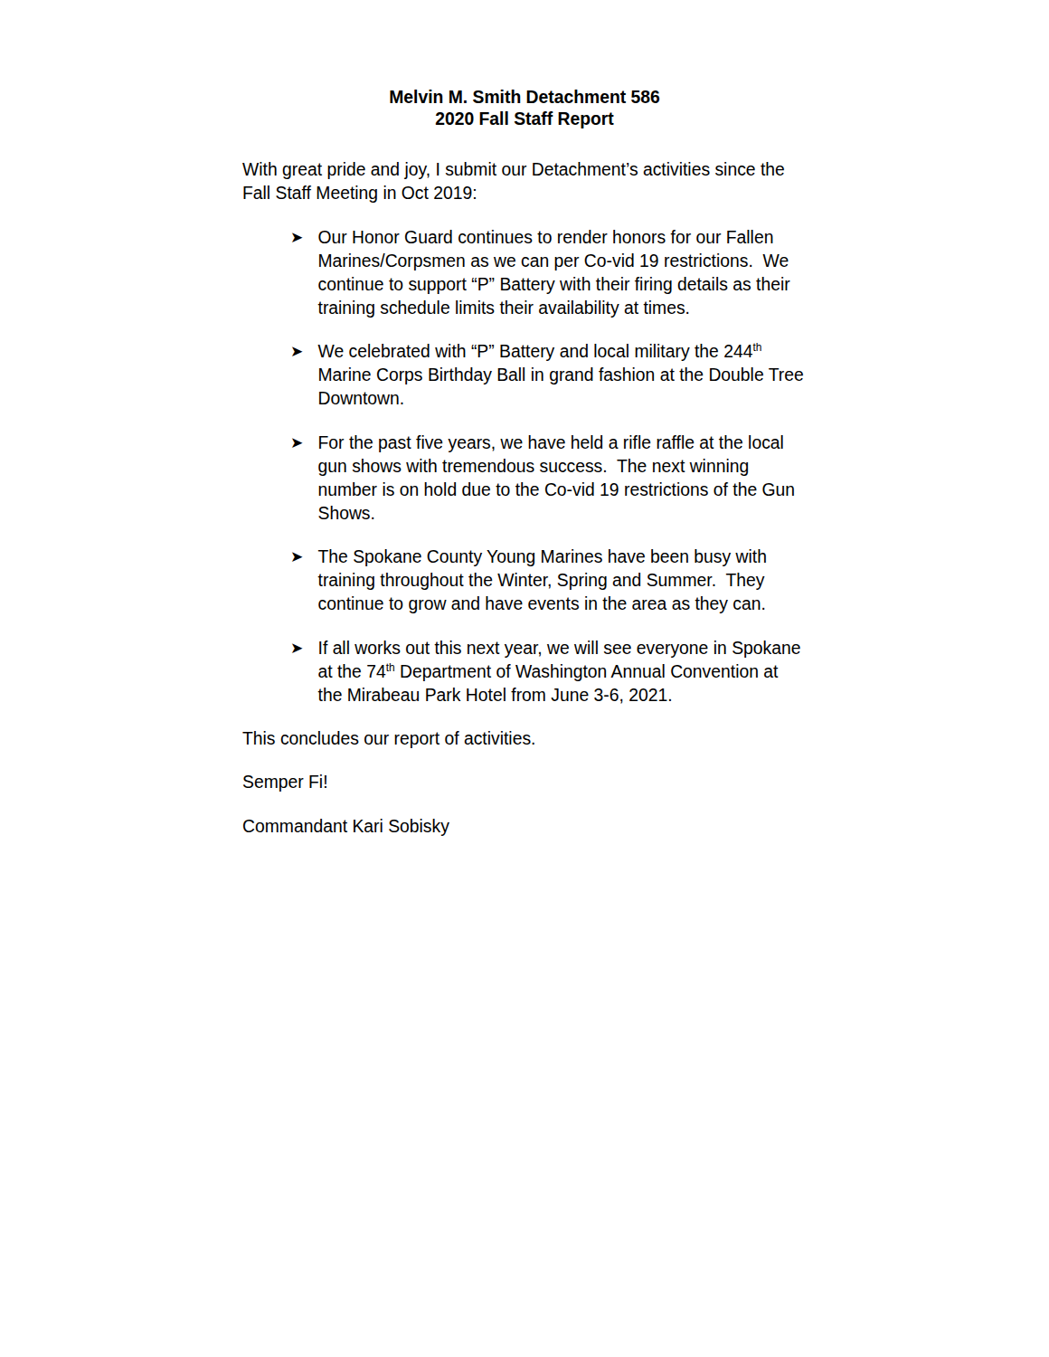Melvin M. Smith Detachment 586
2020 Fall Staff Report
With great pride and joy, I submit our Detachment’s activities since the Fall Staff Meeting in Oct 2019:
Our Honor Guard continues to render honors for our Fallen Marines/Corpsmen as we can per Co-vid 19 restrictions. We continue to support “P” Battery with their firing details as their training schedule limits their availability at times.
We celebrated with “P” Battery and local military the 244th Marine Corps Birthday Ball in grand fashion at the Double Tree Downtown.
For the past five years, we have held a rifle raffle at the local gun shows with tremendous success. The next winning number is on hold due to the Co-vid 19 restrictions of the Gun Shows.
The Spokane County Young Marines have been busy with training throughout the Winter, Spring and Summer. They continue to grow and have events in the area as they can.
If all works out this next year, we will see everyone in Spokane at the 74th Department of Washington Annual Convention at the Mirabeau Park Hotel from June 3-6, 2021.
This concludes our report of activities.
Semper Fi!
Commandant Kari Sobisky